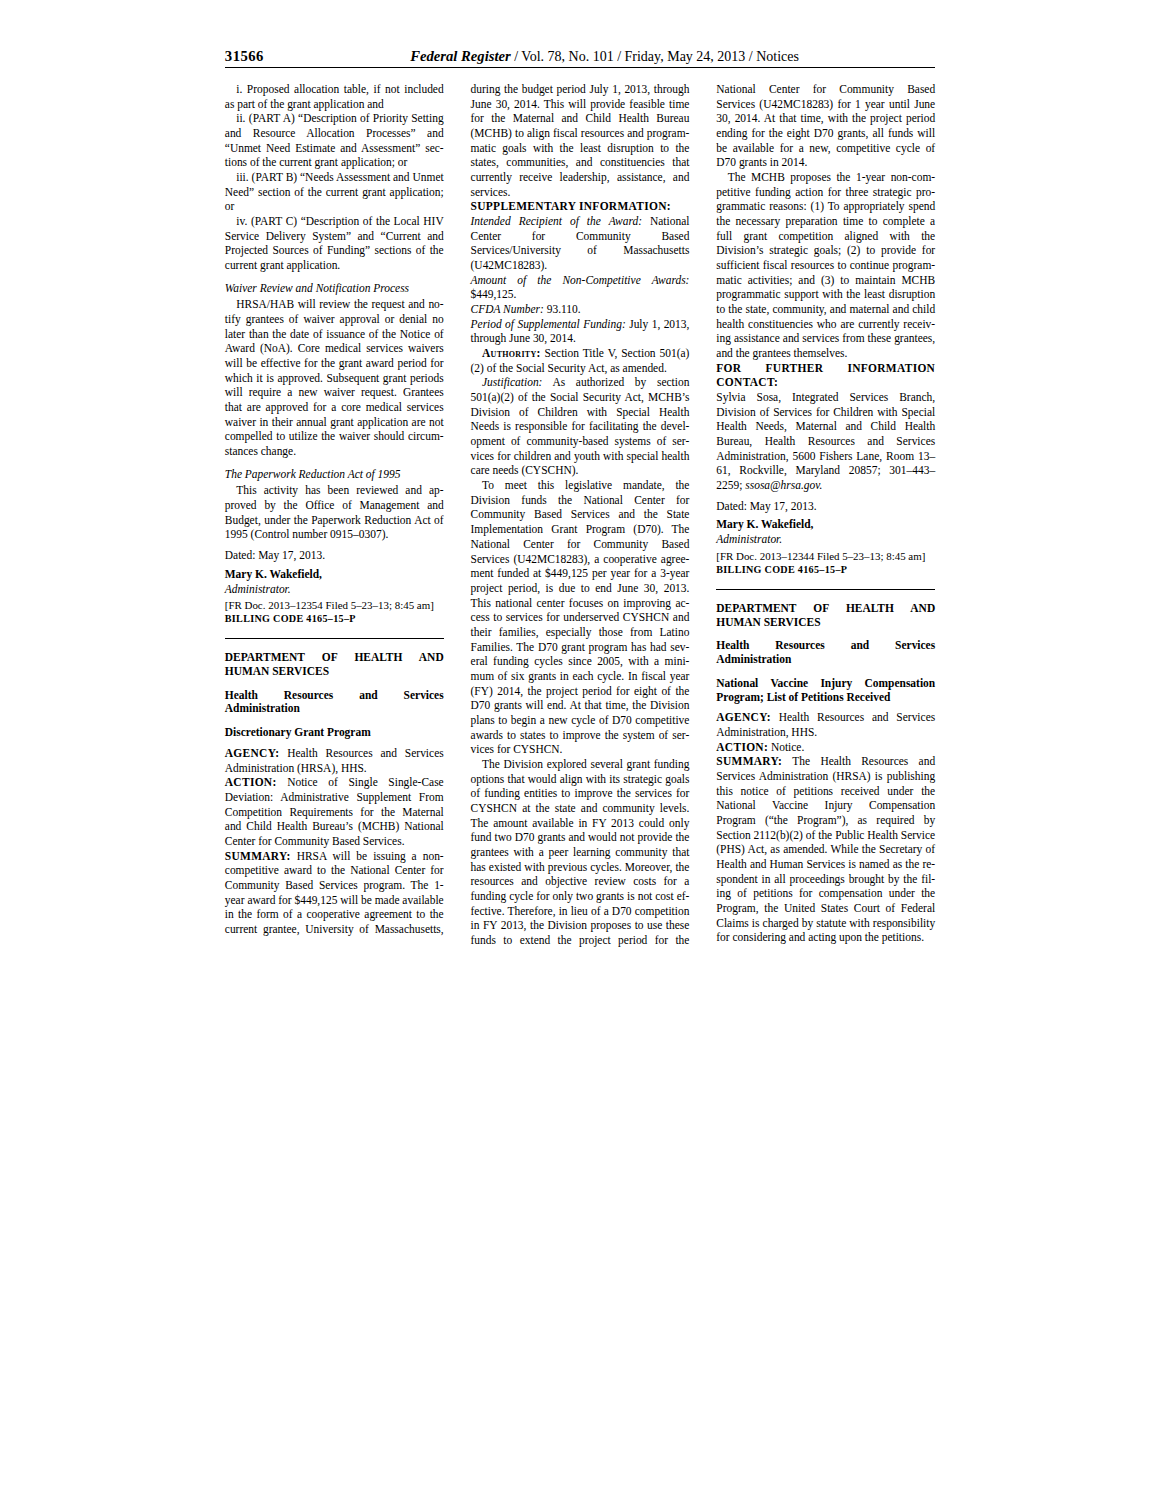31566
Federal Register / Vol. 78, No. 101 / Friday, May 24, 2013 / Notices
i. Proposed allocation table, if not included as part of the grant application and
ii. (PART A) “Description of Priority Setting and Resource Allocation Processes” and “Unmet Need Estimate and Assessment” sections of the current grant application; or
iii. (PART B) “Needs Assessment and Unmet Need” section of the current grant application; or
iv. (PART C) “Description of the Local HIV Service Delivery System” and “Current and Projected Sources of Funding” sections of the current grant application.
Waiver Review and Notification Process
HRSA/HAB will review the request and notify grantees of waiver approval or denial no later than the date of issuance of the Notice of Award (NoA). Core medical services waivers will be effective for the grant award period for which it is approved. Subsequent grant periods will require a new waiver request. Grantees that are approved for a core medical services waiver in their annual grant application are not compelled to utilize the waiver should circumstances change.
The Paperwork Reduction Act of 1995
This activity has been reviewed and approved by the Office of Management and Budget, under the Paperwork Reduction Act of 1995 (Control number 0915–0307).
Dated: May 17, 2013.
Mary K. Wakefield,
Administrator.
[FR Doc. 2013–12354 Filed 5–23–13; 8:45 am]
BILLING CODE 4165–15–P
DEPARTMENT OF HEALTH AND HUMAN SERVICES
Health Resources and Services Administration
Discretionary Grant Program
AGENCY: Health Resources and Services Administration (HRSA), HHS.
ACTION: Notice of Single Single-Case Deviation: Administrative Supplement From Competition Requirements for the Maternal and Child Health Bureau’s (MCHB) National Center for Community Based Services.
SUMMARY: HRSA will be issuing a non-competitive award to the National Center for Community Based Services program. The 1-year award for $449,125 will be made available in the form of a cooperative agreement to the current grantee, University of Massachusetts, during the budget period July 1, 2013, through June 30, 2014. This will provide feasible time for the Maternal and Child Health Bureau (MCHB) to align fiscal resources and programmatic goals with the least disruption to the states, communities, and constituencies that currently receive leadership, assistance, and services.
SUPPLEMENTARY INFORMATION:
Intended Recipient of the Award: National Center for Community Based Services/University of Massachusetts (U42MC18283).
Amount of the Non-Competitive Awards: $449,125.
CFDA Number: 93.110.
Period of Supplemental Funding: July 1, 2013, through June 30, 2014.
Authority: Section Title V, Section 501(a)(2) of the Social Security Act, as amended.
Justification: As authorized by section 501(a)(2) of the Social Security Act, MCHB’s Division of Children with Special Health Needs is responsible for facilitating the development of community-based systems of services for children and youth with special health care needs (CYSCHN).
To meet this legislative mandate, the Division funds the National Center for Community Based Services and the State Implementation Grant Program (D70). The National Center for Community Based Services (U42MC18283), a cooperative agreement funded at $449,125 per year for a 3-year project period, is due to end June 30, 2013. This national center focuses on improving access to services for underserved CYSHCN and their families, especially those from Latino Families. The D70 grant program has had several funding cycles since 2005, with a minimum of six grants in each cycle. In fiscal year (FY) 2014, the project period for eight of the D70 grants will end. At that time, the Division plans to begin a new cycle of D70 competitive awards to states to improve the system of services for CYSHCN.
The Division explored several grant funding options that would align with its strategic goals of funding entities to improve the services for CYSHCN at the state and community levels. The amount available in FY 2013 could only fund two D70 grants and would not provide the grantees with a peer learning community that has existed with previous cycles. Moreover, the resources and objective review costs for a funding cycle for only two grants is not cost effective. Therefore, in lieu of a D70 competition in FY 2013, the Division proposes to use these funds to extend the project period for the National Center for Community Based Services (U42MC18283) for 1 year until June 30, 2014. At that time, with the project period ending for the eight D70 grants, all funds will be available for a new, competitive cycle of D70 grants in 2014.
The MCHB proposes the 1-year non-competitive funding action for three strategic programmatic reasons: (1) To appropriately spend the necessary preparation time to complete a full grant competition aligned with the Division’s strategic goals; (2) to provide for sufficient fiscal resources to continue programmatic activities; and (3) to maintain MCHB programmatic support with the least disruption to the state, community, and maternal and child health constituencies who are currently receiving assistance and services from these grantees, and the grantees themselves.
FOR FURTHER INFORMATION CONTACT:
Sylvia Sosa, Integrated Services Branch, Division of Services for Children with Special Health Needs, Maternal and Child Health Bureau, Health Resources and Services Administration, 5600 Fishers Lane, Room 13–61, Rockville, Maryland 20857; 301–443–2259; ssosa@hrsa.gov.
Dated: May 17, 2013.
Mary K. Wakefield,
Administrator.
[FR Doc. 2013–12344 Filed 5–23–13; 8:45 am]
BILLING CODE 4165–15–P
DEPARTMENT OF HEALTH AND HUMAN SERVICES
Health Resources and Services Administration
National Vaccine Injury Compensation Program; List of Petitions Received
AGENCY: Health Resources and Services Administration, HHS.
ACTION: Notice.
SUMMARY: The Health Resources and Services Administration (HRSA) is publishing this notice of petitions received under the National Vaccine Injury Compensation Program (“the Program”), as required by Section 2112(b)(2) of the Public Health Service (PHS) Act, as amended. While the Secretary of Health and Human Services is named as the respondent in all proceedings brought by the filing of petitions for compensation under the Program, the United States Court of Federal Claims is charged by statute with responsibility for considering and acting upon the petitions.